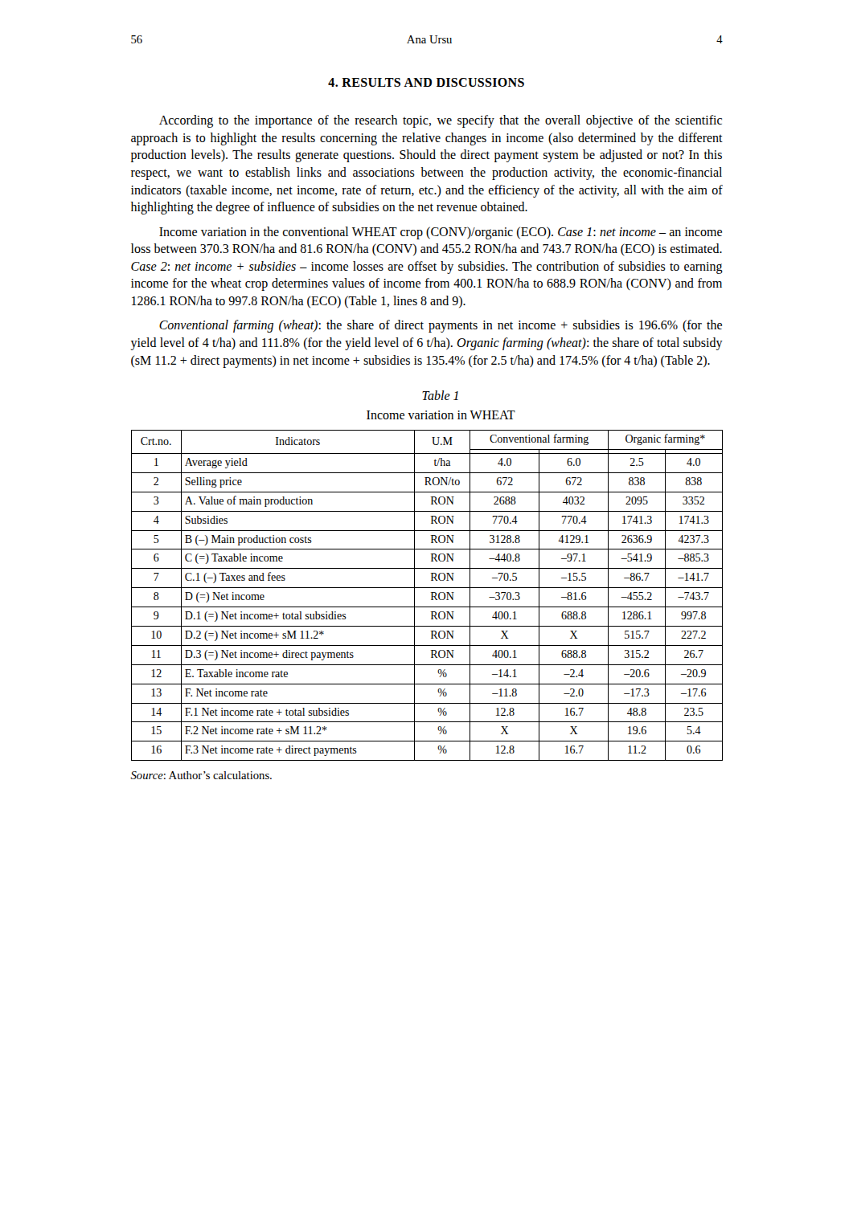56 Ana Ursu 4
4. RESULTS AND DISCUSSIONS
According to the importance of the research topic, we specify that the overall objective of the scientific approach is to highlight the results concerning the relative changes in income (also determined by the different production levels). The results generate questions. Should the direct payment system be adjusted or not? In this respect, we want to establish links and associations between the production activity, the economic-financial indicators (taxable income, net income, rate of return, etc.) and the efficiency of the activity, all with the aim of highlighting the degree of influence of subsidies on the net revenue obtained.
Income variation in the conventional WHEAT crop (CONV)/organic (ECO). Case 1: net income – an income loss between 370.3 RON/ha and 81.6 RON/ha (CONV) and 455.2 RON/ha and 743.7 RON/ha (ECO) is estimated. Case 2: net income + subsidies – income losses are offset by subsidies. The contribution of subsidies to earning income for the wheat crop determines values of income from 400.1 RON/ha to 688.9 RON/ha (CONV) and from 1286.1 RON/ha to 997.8 RON/ha (ECO) (Table 1, lines 8 and 9).
Conventional farming (wheat): the share of direct payments in net income + subsidies is 196.6% (for the yield level of 4 t/ha) and 111.8% (for the yield level of 6 t/ha). Organic farming (wheat): the share of total subsidy (sM 11.2 + direct payments) in net income + subsidies is 135.4% (for 2.5 t/ha) and 174.5% (for 4 t/ha) (Table 2).
Table 1
Income variation in WHEAT
| Crt.no. | Indicators | U.M | Conventional farming | Organic farming* |
| --- | --- | --- | --- | --- |
| 1 | Average yield | t/ha | 4.0 | 6.0 | 2.5 | 4.0 |
| 2 | Selling price | RON/to | 672 | 672 | 838 | 838 |
| 3 | A. Value of main production | RON | 2688 | 4032 | 2095 | 3352 |
| 4 | Subsidies | RON | 770.4 | 770.4 | 1741.3 | 1741.3 |
| 5 | B (–) Main production costs | RON | 3128.8 | 4129.1 | 2636.9 | 4237.3 |
| 6 | C (=) Taxable income | RON | –440.8 | –97.1 | –541.9 | –885.3 |
| 7 | C.1 (–) Taxes and fees | RON | –70.5 | –15.5 | –86.7 | –141.7 |
| 8 | D (=) Net income | RON | –370.3 | –81.6 | –455.2 | –743.7 |
| 9 | D.1 (=) Net income+ total subsidies | RON | 400.1 | 688.8 | 1286.1 | 997.8 |
| 10 | D.2 (=) Net income+ sM 11.2* | RON | X | X | 515.7 | 227.2 |
| 11 | D.3 (=) Net income+ direct payments | RON | 400.1 | 688.8 | 315.2 | 26.7 |
| 12 | E. Taxable income rate | % | –14.1 | –2.4 | –20.6 | –20.9 |
| 13 | F. Net income rate | % | –11.8 | –2.0 | –17.3 | –17.6 |
| 14 | F.1 Net income rate + total subsidies | % | 12.8 | 16.7 | 48.8 | 23.5 |
| 15 | F.2 Net income rate + sM 11.2* | % | X | X | 19.6 | 5.4 |
| 16 | F.3 Net income rate + direct payments | % | 12.8 | 16.7 | 11.2 | 0.6 |
Source: Author’s calculations.